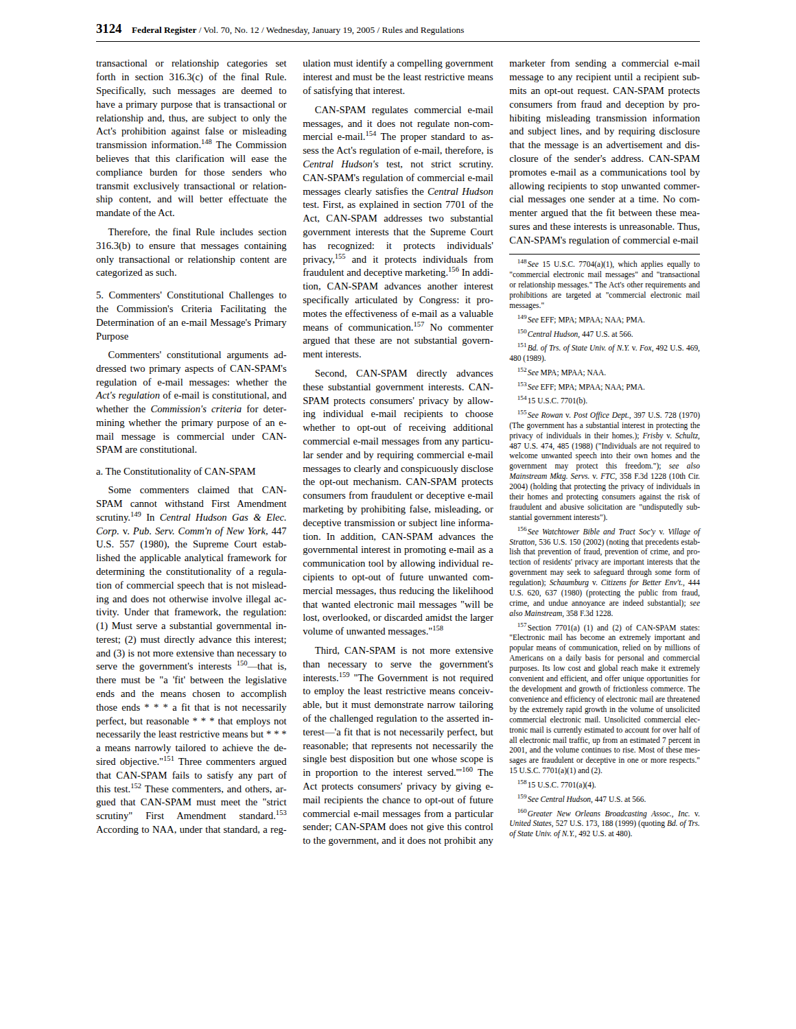3124 Federal Register / Vol. 70, No. 12 / Wednesday, January 19, 2005 / Rules and Regulations
transactional or relationship categories set forth in section 316.3(c) of the final Rule. Specifically, such messages are deemed to have a primary purpose that is transactional or relationship and, thus, are subject to only the Act's prohibition against false or misleading transmission information.148 The Commission believes that this clarification will ease the compliance burden for those senders who transmit exclusively transactional or relationship content, and will better effectuate the mandate of the Act.
Therefore, the final Rule includes section 316.3(b) to ensure that messages containing only transactional or relationship content are categorized as such.
5. Commenters' Constitutional Challenges to the Commission's Criteria Facilitating the Determination of an e-mail Message's Primary Purpose
Commenters' constitutional arguments addressed two primary aspects of CAN-SPAM's regulation of e-mail messages: whether the Act's regulation of e-mail is constitutional, and whether the Commission's criteria for determining whether the primary purpose of an e-mail message is commercial under CAN-SPAM are constitutional.
a. The Constitutionality of CAN-SPAM
Some commenters claimed that CAN-SPAM cannot withstand First Amendment scrutiny.149 In Central Hudson Gas & Elec. Corp. v. Pub. Serv. Comm'n of New York, 447 U.S. 557 (1980), the Supreme Court established the applicable analytical framework for determining the constitutionality of a regulation of commercial speech that is not misleading and does not otherwise involve illegal activity. Under that framework, the regulation: (1) Must serve a substantial governmental interest; (2) must directly advance this interest; and (3) is not more extensive than necessary to serve the government's interests 150—that is, there must be "a 'fit' between the legislative ends and the means chosen to accomplish those ends * * * a fit that is not necessarily perfect, but reasonable * * * that employs not necessarily the least restrictive means but * * * a means narrowly tailored to achieve the desired objective."151 Three commenters argued that CAN-SPAM fails to satisfy any part of this test.152 These commenters, and others, argued that CAN-SPAM must meet the "strict scrutiny" First Amendment standard.153 According to NAA, under that standard, a regulation must identify a compelling government interest and must be the least restrictive means of satisfying that interest.
CAN-SPAM regulates commercial e-mail messages, and it does not regulate non-commercial e-mail.154 The proper standard to assess the Act's regulation of e-mail, therefore, is Central Hudson's test, not strict scrutiny. CAN-SPAM's regulation of commercial e-mail messages clearly satisfies the Central Hudson test. First, as explained in section 7701 of the Act, CAN-SPAM addresses two substantial government interests that the Supreme Court has recognized: it protects individuals' privacy,155 and it protects individuals from fraudulent and deceptive marketing.156 In addition, CAN-SPAM advances another interest specifically articulated by Congress: it promotes the effectiveness of e-mail as a valuable means of communication.157 No commenter argued that these are not substantial government interests.
Second, CAN-SPAM directly advances these substantial government interests. CAN-SPAM protects consumers' privacy by allowing individual e-mail recipients to choose whether to opt-out of receiving additional commercial e-mail messages from any particular sender and by requiring commercial e-mail messages to clearly and conspicuously disclose the opt-out mechanism. CAN-SPAM protects consumers from fraudulent or deceptive e-mail marketing by prohibiting false, misleading, or deceptive transmission or subject line information. In addition, CAN-SPAM advances the governmental interest in promoting e-mail as a communication tool by allowing individual recipients to opt-out of future unwanted commercial messages, thus reducing the likelihood that wanted electronic mail messages "will be lost, overlooked, or discarded amidst the larger volume of unwanted messages."158
Third, CAN-SPAM is not more extensive than necessary to serve the government's interests.159 "The Government is not required to employ the least restrictive means conceivable, but it must demonstrate narrow tailoring of the challenged regulation to the asserted interest—'a fit that is not necessarily perfect, but reasonable; that represents not necessarily the single best disposition but one whose scope is in proportion to the interest served.'"160 The Act protects consumers' privacy by giving e-mail recipients the chance to opt-out of future commercial e-mail messages from a particular sender; CAN-SPAM does not give this control to the government, and it does not prohibit any marketer from sending a commercial e-mail message to any recipient until a recipient submits an opt-out request. CAN-SPAM protects consumers from fraud and deception by prohibiting misleading transmission information and subject lines, and by requiring disclosure that the message is an advertisement and disclosure of the sender's address. CAN-SPAM promotes e-mail as a communications tool by allowing recipients to stop unwanted commercial messages one sender at a time. No commenter argued that the fit between these measures and these interests is unreasonable. Thus, CAN-SPAM's regulation of commercial e-mail
148 See 15 U.S.C. 7704(a)(1), which applies equally to "commercial electronic mail messages" and "transactional or relationship messages." The Act's other requirements and prohibitions are targeted at "commercial electronic mail messages."
149 See EFF; MPA; MPAA; NAA; PMA.
150 Central Hudson, 447 U.S. at 566.
151 Bd. of Trs. of State Univ. of N.Y. v. Fox, 492 U.S. 469, 480 (1989).
152 See MPA; MPAA; NAA.
153 See EFF; MPA; MPAA; NAA; PMA.
15415 U.S.C. 7701(b).
155 See Rowan v. Post Office Dept., 397 U.S. 728 (1970) (The government has a substantial interest in protecting the privacy of individuals in their homes.); Frisby v. Schultz, 487 U.S. 474, 485 (1988) ("Individuals are not required to welcome unwanted speech into their own homes and the government may protect this freedom."); see also Mainstream Mktg. Servs. v. FTC, 358 F.3d 1228 (10th Cir. 2004) (holding that protecting the privacy of individuals in their homes and protecting consumers against the risk of fraudulent and abusive solicitation are "undisputedly substantial government interests").
156 See Watchtower Bible and Tract Soc'y v. Village of Stratton, 536 U.S. 150 (2002) (noting that precedents establish that prevention of fraud, prevention of crime, and protection of residents' privacy are important interests that the government may seek to safeguard through some form of regulation); Schaumburg v. Citizens for Better Env't., 444 U.S. 620, 637 (1980) (protecting the public from fraud, crime, and undue annoyance are indeed substantial); see also Mainstream, 358 F.3d 1228.
157 Section 7701(a) (1) and (2) of CAN-SPAM states: "Electronic mail has become an extremely important and popular means of communication, relied on by millions of Americans on a daily basis for personal and commercial purposes. Its low cost and global reach make it extremely convenient and efficient, and offer unique opportunities for the development and growth of frictionless commerce. The convenience and efficiency of electronic mail are threatened by the extremely rapid growth in the volume of unsolicited commercial electronic mail. Unsolicited commercial electronic mail is currently estimated to account for over half of all electronic mail traffic, up from an estimated 7 percent in 2001, and the volume continues to rise. Most of these messages are fraudulent or deceptive in one or more respects." 15 U.S.C. 7701(a)(1) and (2).
15815 U.S.C. 7701(a)(4).
159 See Central Hudson, 447 U.S. at 566.
160 Greater New Orleans Broadcasting Assoc., Inc. v. United States, 527 U.S. 173, 188 (1999) (quoting Bd. of Trs. of State Univ. of N.Y., 492 U.S. at 480).